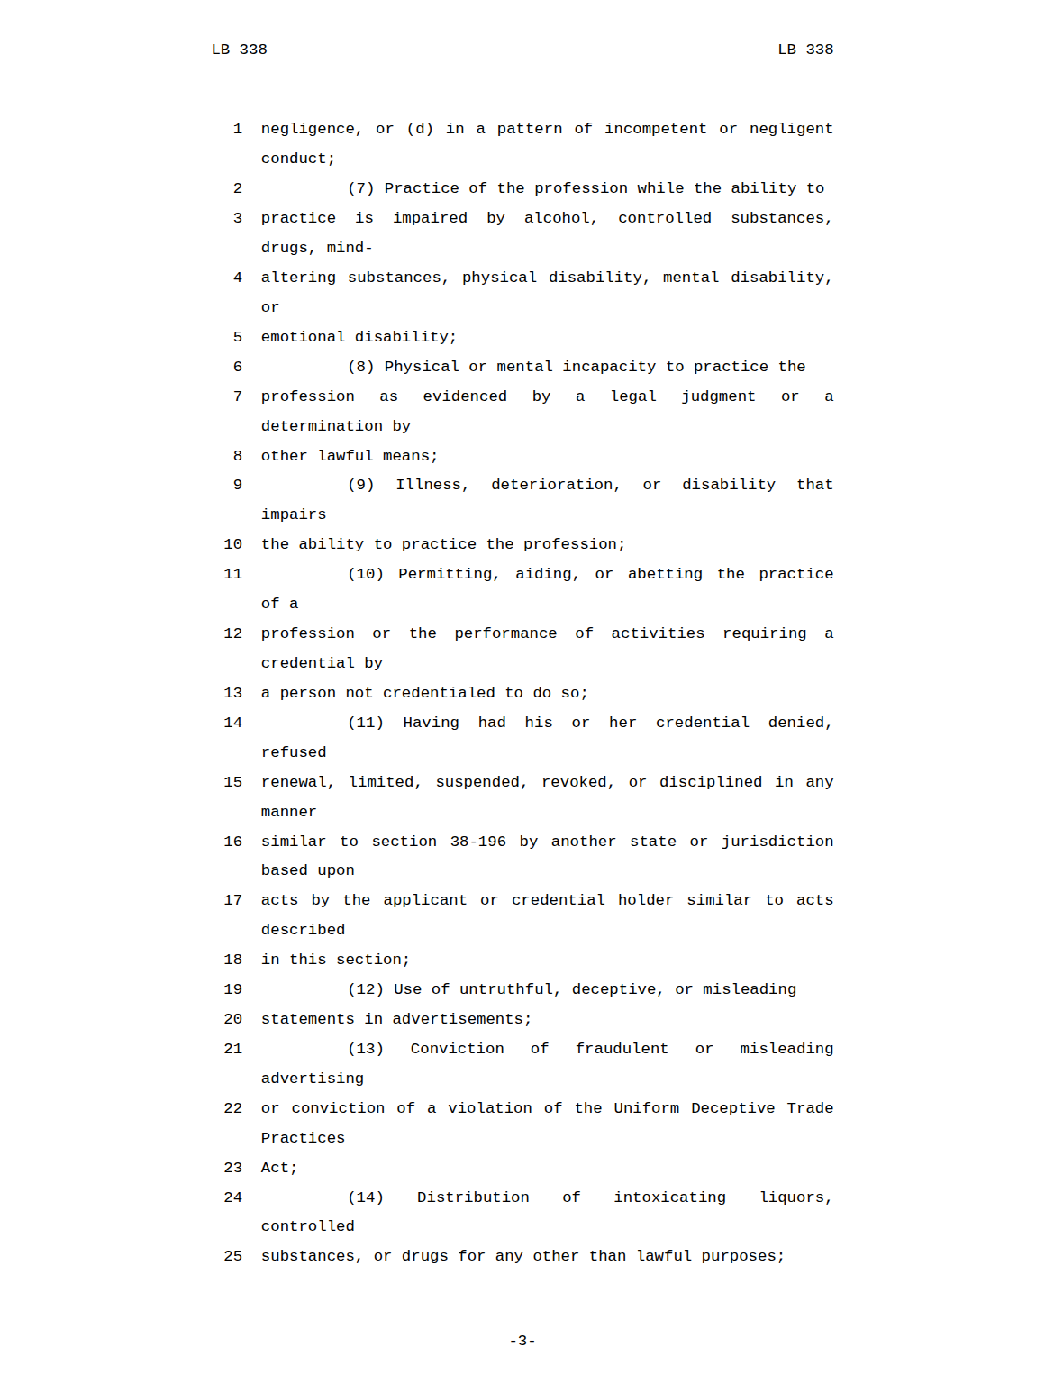LB 338 LB 338
negligence, or (d) in a pattern of incompetent or negligent conduct;
(7) Practice of the profession while the ability to
practice is impaired by alcohol, controlled substances, drugs, mind-
altering substances, physical disability, mental disability, or
emotional disability;
(8) Physical or mental incapacity to practice the
profession as evidenced by a legal judgment or a determination by
other lawful means;
(9) Illness, deterioration, or disability that impairs
the ability to practice the profession;
(10) Permitting, aiding, or abetting the practice of a
profession or the performance of activities requiring a credential by
a person not credentialed to do so;
(11) Having had his or her credential denied, refused
renewal, limited, suspended, revoked, or disciplined in any manner
similar to section 38-196 by another state or jurisdiction based upon
acts by the applicant or credential holder similar to acts described
in this section;
(12) Use of untruthful, deceptive, or misleading
statements in advertisements;
(13) Conviction of fraudulent or misleading advertising
or conviction of a violation of the Uniform Deceptive Trade Practices
Act;
(14) Distribution of intoxicating liquors, controlled
substances, or drugs for any other than lawful purposes;
-3-